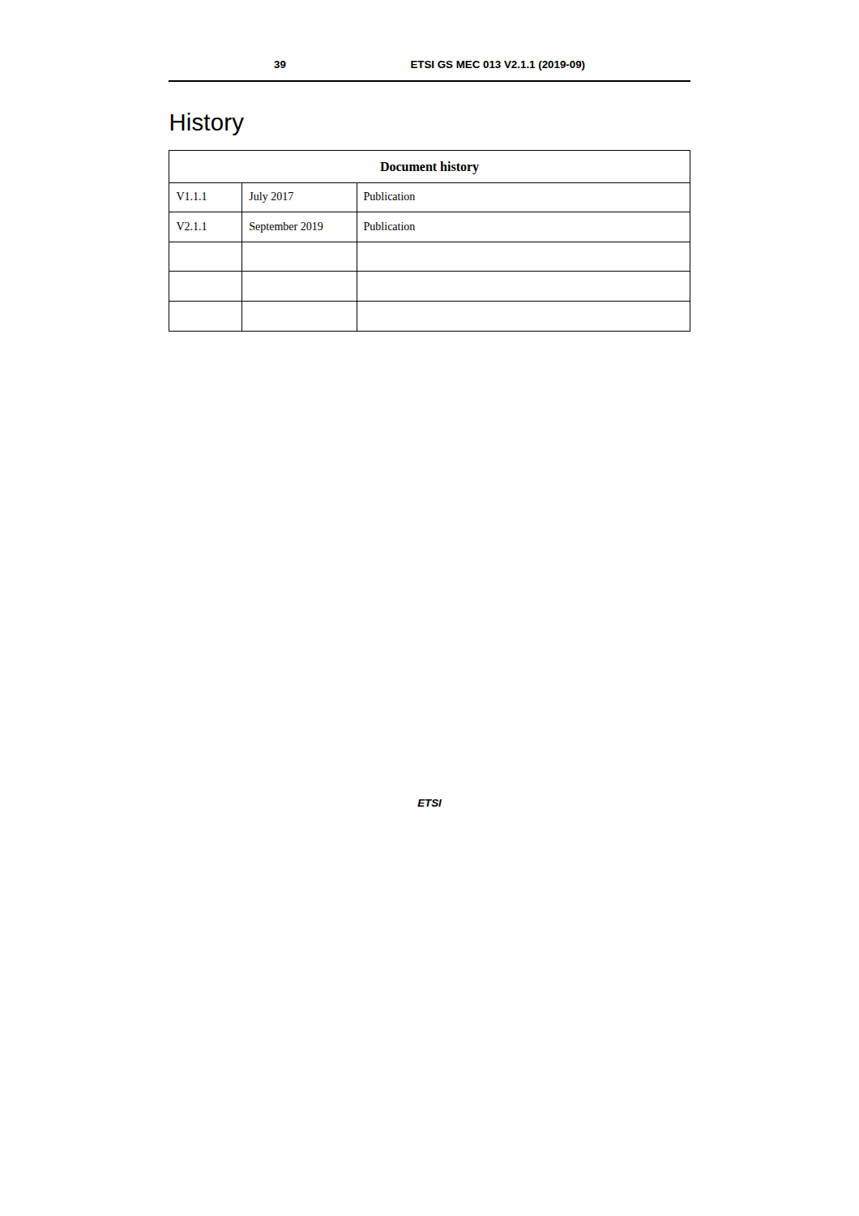39 ETSI GS MEC 013 V2.1.1 (2019-09)
History
| Document history |
| --- |
| V1.1.1 | July 2017 | Publication |
| V2.1.1 | September 2019 | Publication |
ETSI